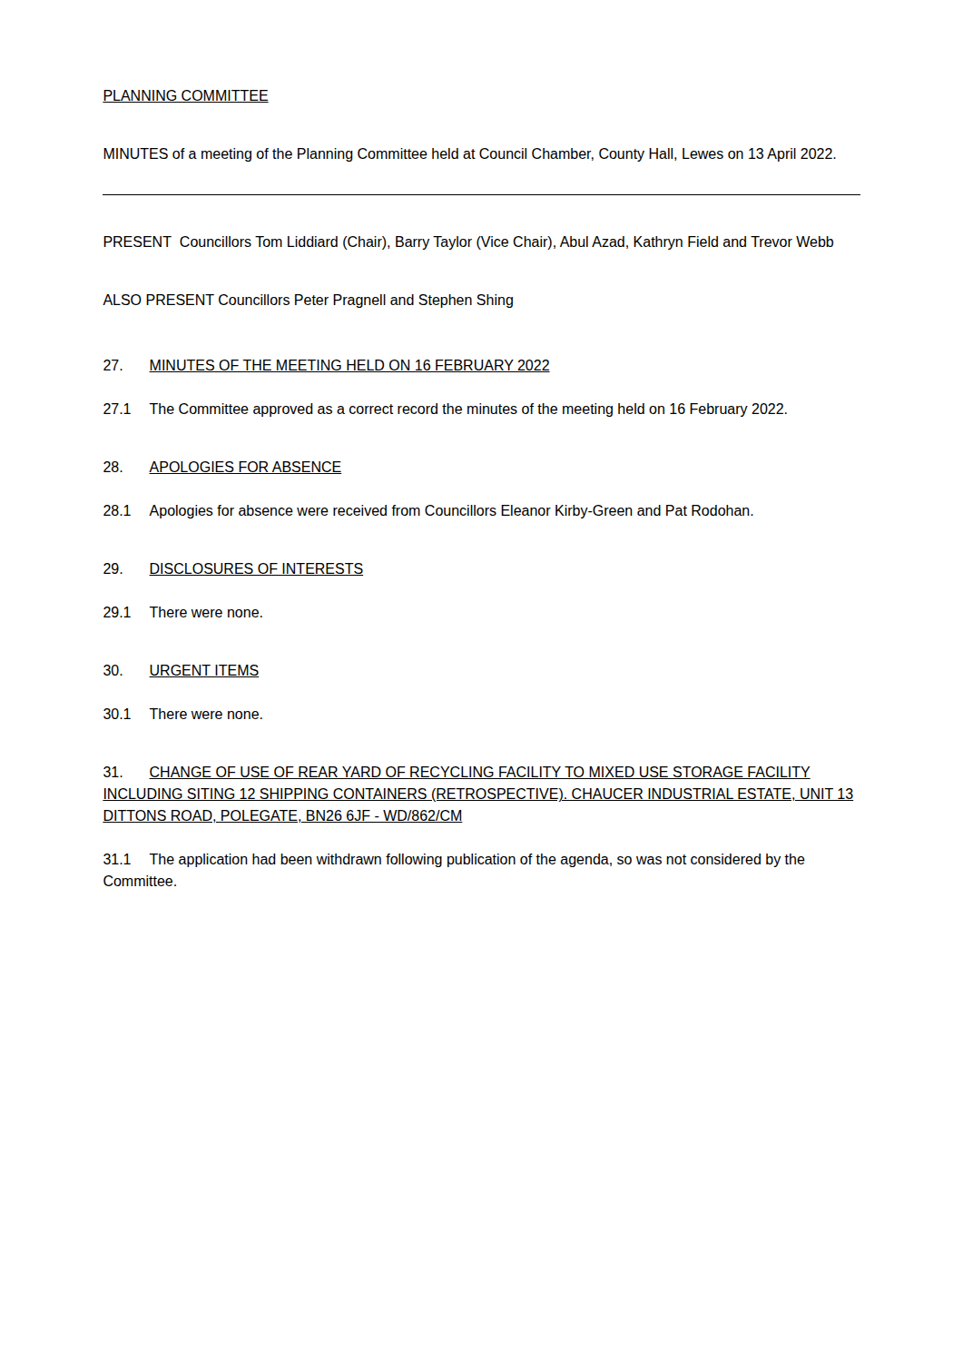PLANNING COMMITTEE
MINUTES of a meeting of the Planning Committee held at Council Chamber, County Hall, Lewes on 13 April 2022.
PRESENT Councillors Tom Liddiard (Chair), Barry Taylor (Vice Chair), Abul Azad, Kathryn Field and Trevor Webb
ALSO PRESENT Councillors Peter Pragnell and Stephen Shing
27. MINUTES OF THE MEETING HELD ON 16 FEBRUARY 2022
27.1 The Committee approved as a correct record the minutes of the meeting held on 16 February 2022.
28. APOLOGIES FOR ABSENCE
28.1 Apologies for absence were received from Councillors Eleanor Kirby-Green and Pat Rodohan.
29. DISCLOSURES OF INTERESTS
29.1 There were none.
30. URGENT ITEMS
30.1 There were none.
31. CHANGE OF USE OF REAR YARD OF RECYCLING FACILITY TO MIXED USE STORAGE FACILITY INCLUDING SITING 12 SHIPPING CONTAINERS (RETROSPECTIVE). CHAUCER INDUSTRIAL ESTATE, UNIT 13 DITTONS ROAD, POLEGATE, BN26 6JF - WD/862/CM
31.1 The application had been withdrawn following publication of the agenda, so was not considered by the Committee.